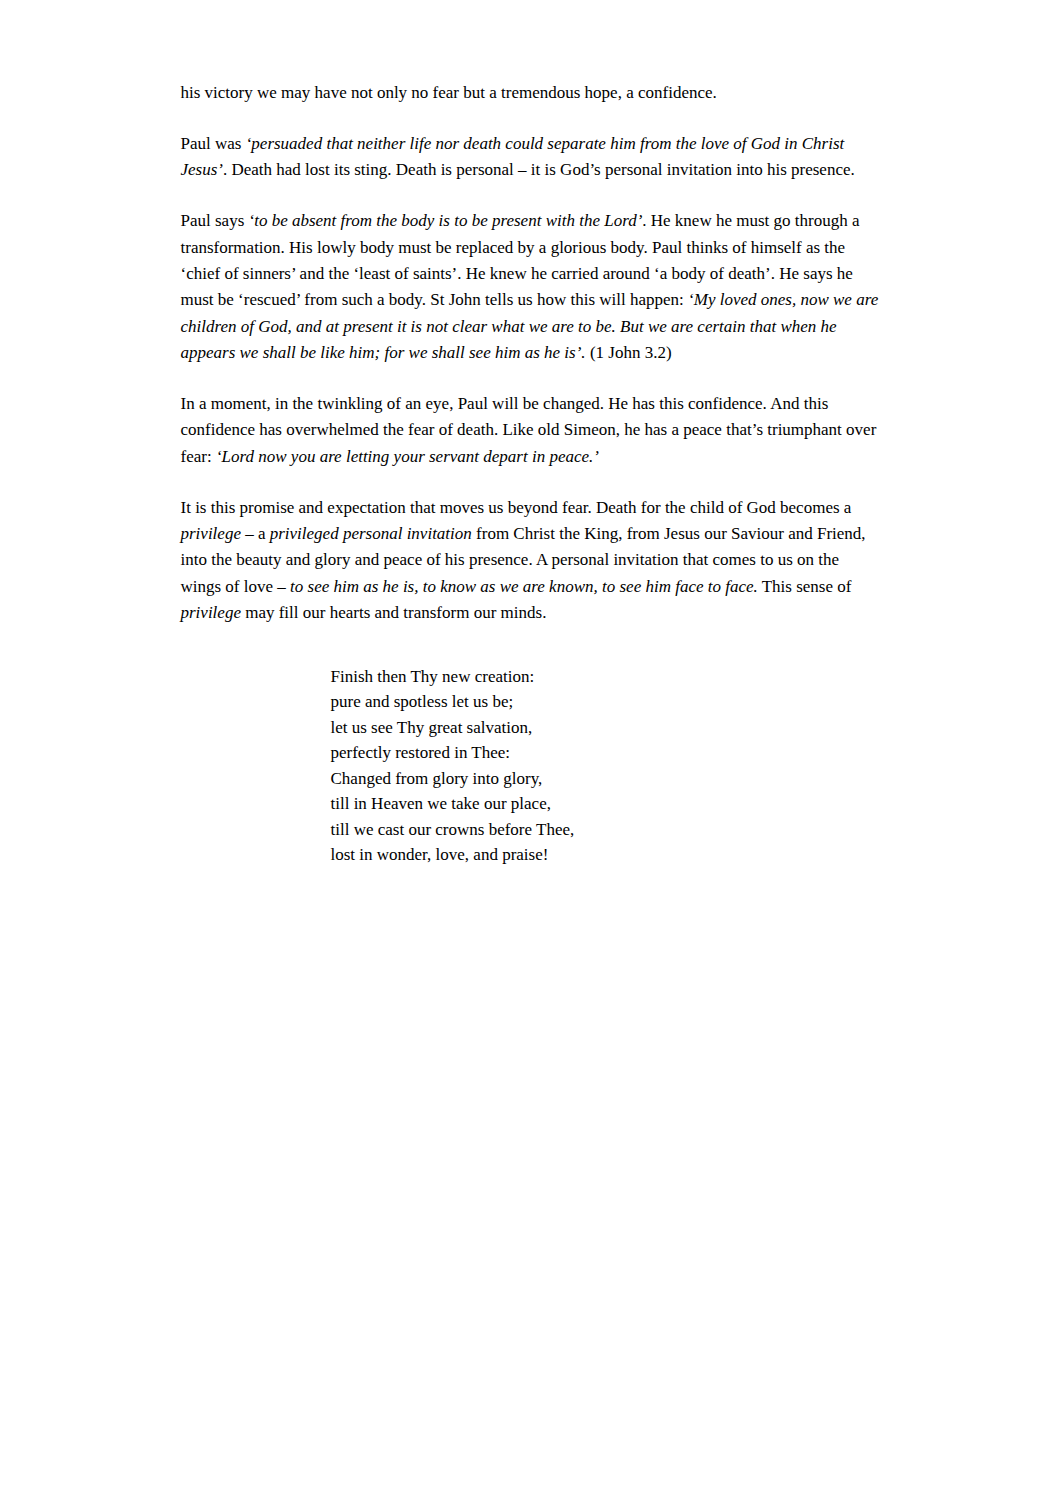his victory we may have not only no fear but a tremendous hope, a confidence.
Paul was ‘persuaded that neither life nor death could separate him from the love of God in Christ Jesus’. Death had lost its sting. Death is personal – it is God’s personal invitation into his presence.
Paul says ‘to be absent from the body is to be present with the Lord’. He knew he must go through a transformation. His lowly body must be replaced by a glorious body. Paul thinks of himself as the ‘chief of sinners’ and the ‘least of saints’. He knew he carried around ‘a body of death’. He says he must be ‘rescued’ from such a body. St John tells us how this will happen: ‘My loved ones, now we are children of God, and at present it is not clear what we are to be. But we are certain that when he appears we shall be like him; for we shall see him as he is’. (1 John 3.2)
In a moment, in the twinkling of an eye, Paul will be changed. He has this confidence. And this confidence has overwhelmed the fear of death. Like old Simeon, he has a peace that’s triumphant over fear: ‘Lord now you are letting your servant depart in peace.’
It is this promise and expectation that moves us beyond fear. Death for the child of God becomes a privilege – a privileged personal invitation from Christ the King, from Jesus our Saviour and Friend, into the beauty and glory and peace of his presence. A personal invitation that comes to us on the wings of love – to see him as he is, to know as we are known, to see him face to face. This sense of privilege may fill our hearts and transform our minds.
Finish then Thy new creation:
pure and spotless let us be;
let us see Thy great salvation,
perfectly restored in Thee:
Changed from glory into glory,
till in Heaven we take our place,
till we cast our crowns before Thee,
lost in wonder, love, and praise!